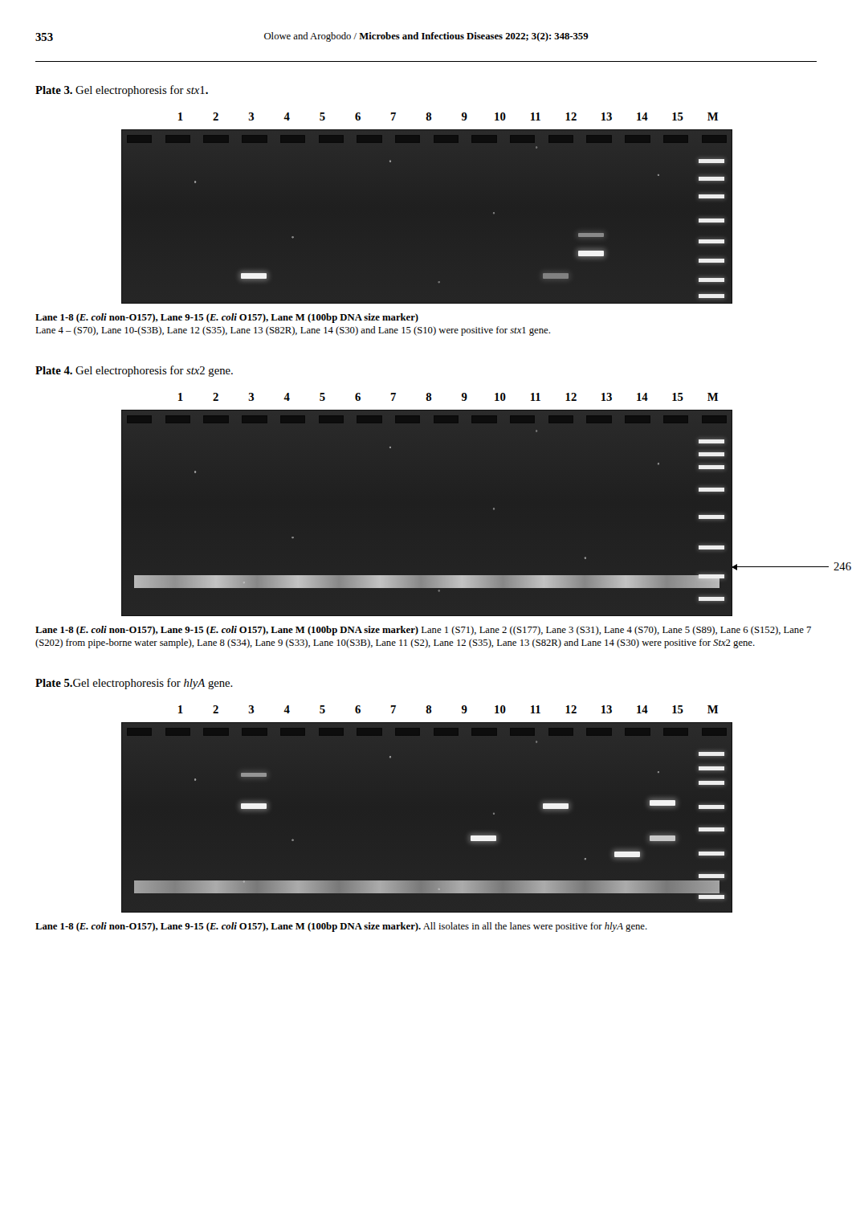353
Olowe and Arogbodo / Microbes and Infectious Diseases 2022; 3(2): 348-359
Plate 3. Gel electrophoresis for stx1.
123456789101112131415 M
Lane 1-8 (E. coli non-O157), Lane 9-15 (E. coli O157), Lane M (100bp DNA size marker)
Lane 4 – (S70), Lane 10-(S3B), Lane 12 (S35), Lane 13 (S82R), Lane 14 (S30) and Lane 15 (S10) were positive for stx1 gene.
Plate 4. Gel electrophoresis for stx2 gene.
123456789101112131415 M
246
Lane 1-8 (E. coli non-O157), Lane 9-15 (E. coli O157), Lane M (100bp DNA size marker) Lane 1 (S71), Lane 2 ((S177), Lane 3 (S31), Lane 4 (S70), Lane 5 (S89), Lane 6 (S152), Lane 7 (S202) from pipe-borne water sample), Lane 8 (S34), Lane 9 (S33), Lane 10(S3B), Lane 11 (S2), Lane 12 (S35), Lane 13 (S82R) and Lane 14 (S30) were positive for Stx2 gene.
Plate 5. Gel electrophoresis for hlyA gene.
123456789101112131415 M
Lane 1-8 (E. coli non-O157), Lane 9-15 (E. coli O157), Lane M (100bp DNA size marker). All isolates in all the lanes were positive for hlyA gene.